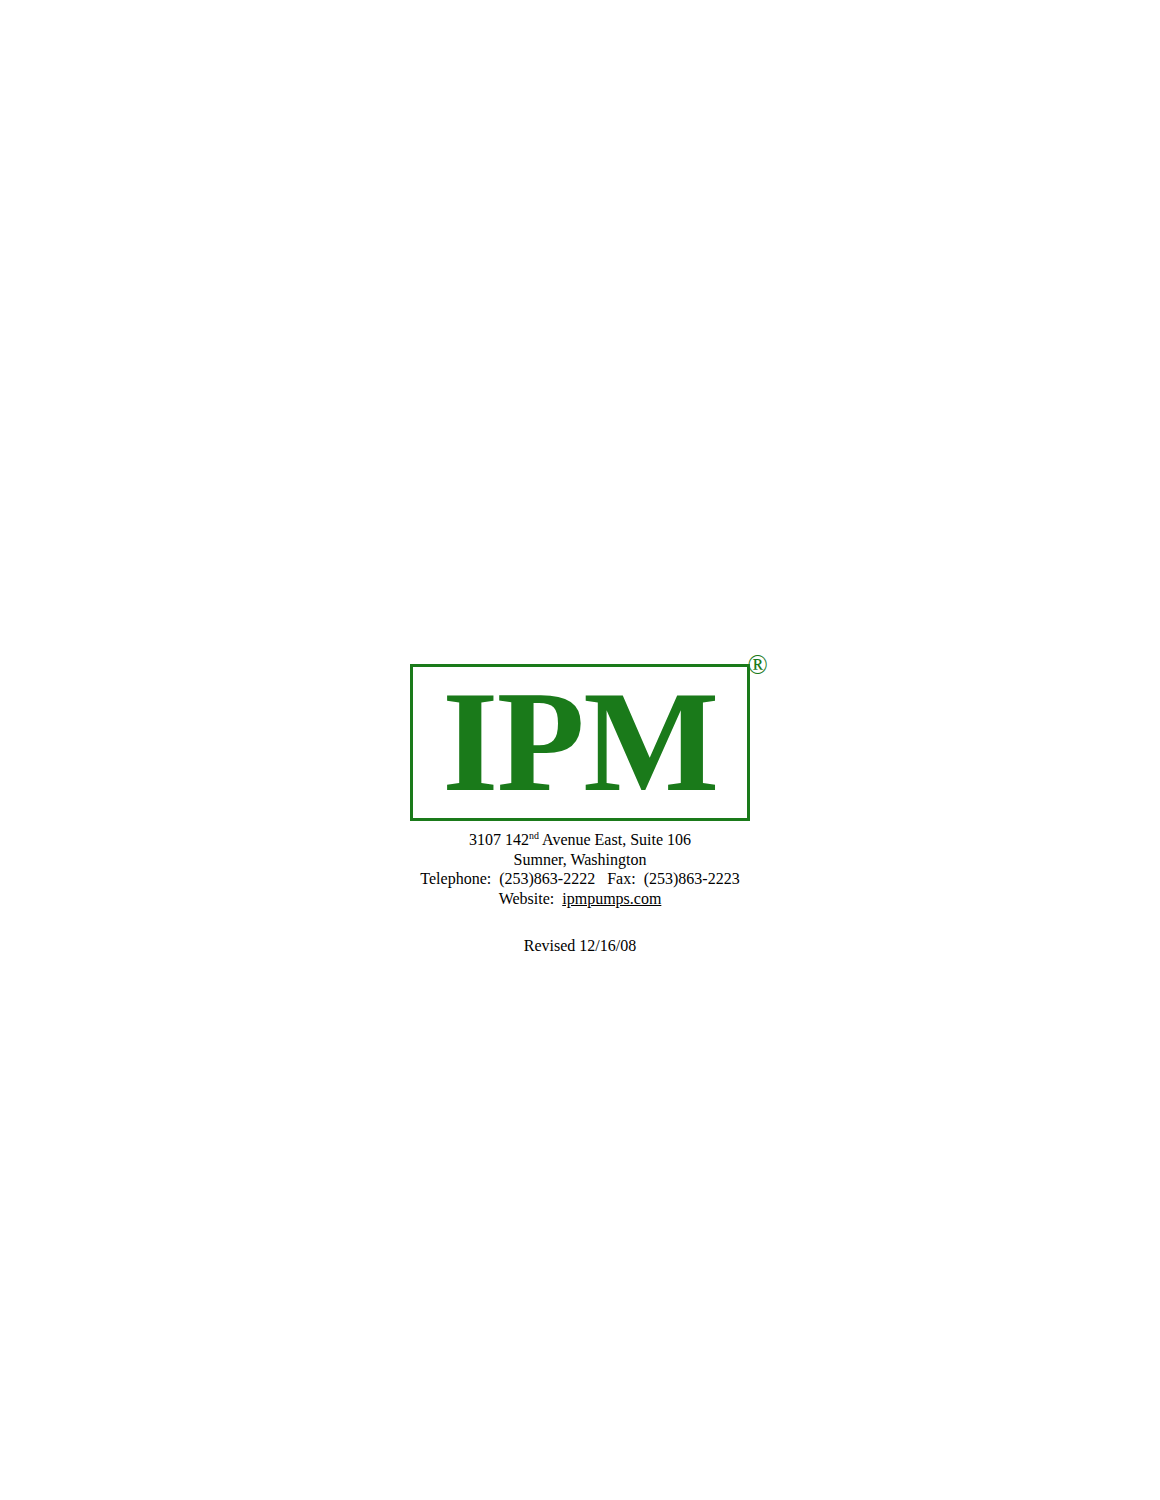® IPM
3107 142nd Avenue East, Suite 106
Sumner, Washington
Telephone: (253)863-2222 Fax: (253)863-2223
Website: ipmpumps.com
Revised 12/16/08